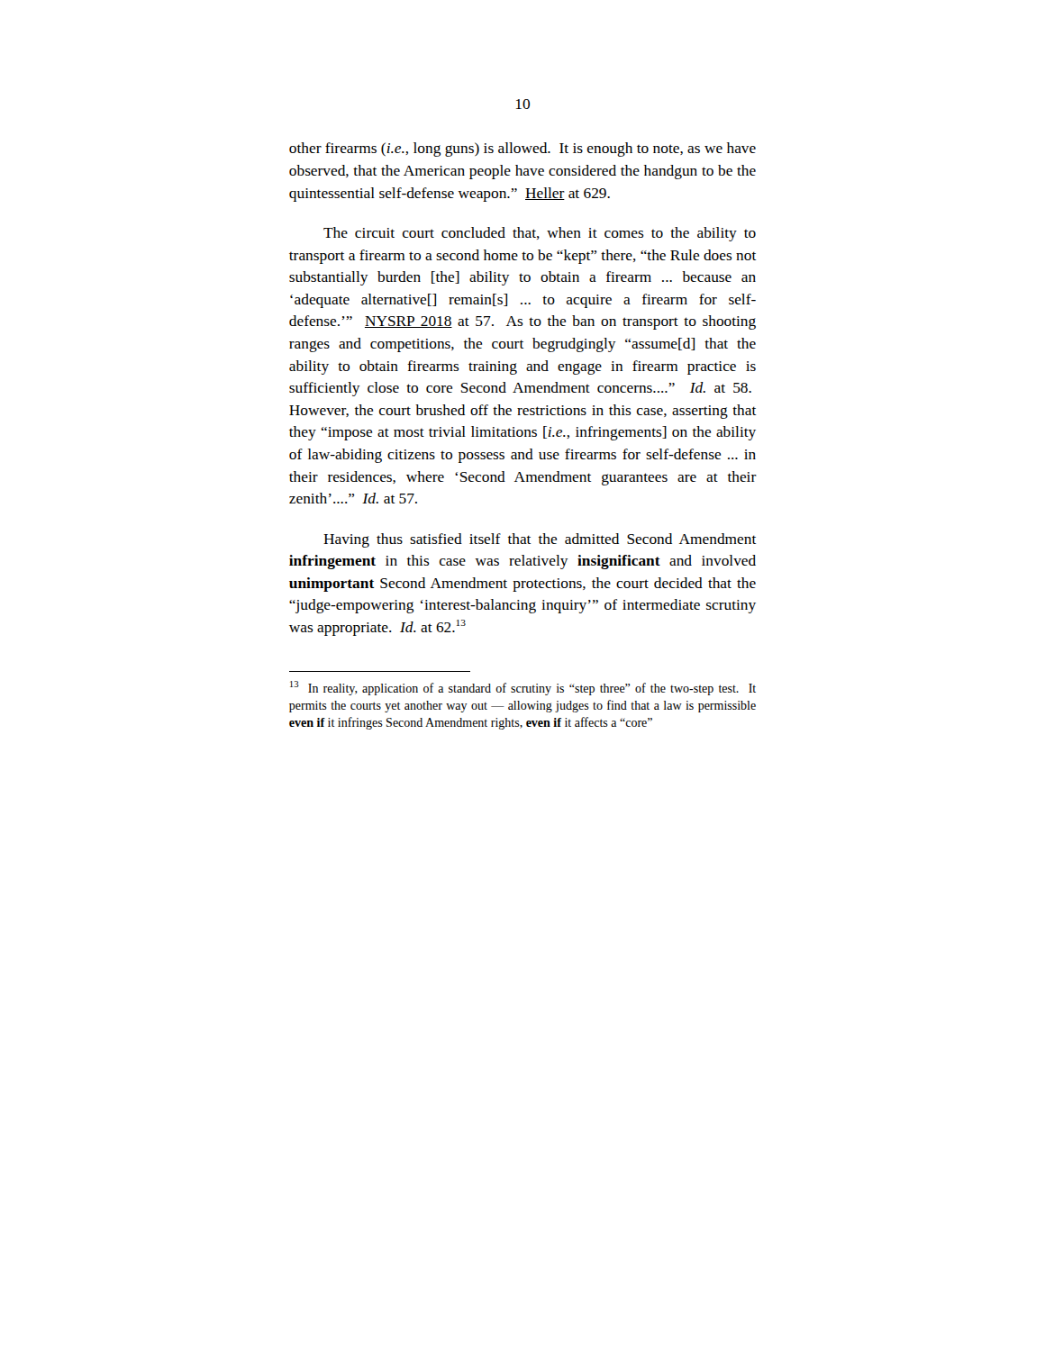10
other firearms (i.e., long guns) is allowed. It is enough to note, as we have observed, that the American people have considered the handgun to be the quintessential self-defense weapon.” Heller at 629.
The circuit court concluded that, when it comes to the ability to transport a firearm to a second home to be “kept” there, “the Rule does not substantially burden [the] ability to obtain a firearm ... because an ‘adequate alternative[] remain[s] ... to acquire a firearm for self-defense.’” NYSRP 2018 at 57. As to the ban on transport to shooting ranges and competitions, the court begrudgingly “assume[d] that the ability to obtain firearms training and engage in firearm practice is sufficiently close to core Second Amendment concerns....” Id. at 58. However, the court brushed off the restrictions in this case, asserting that they “impose at most trivial limitations [i.e., infringements] on the ability of law-abiding citizens to possess and use firearms for self-defense ... in their residences, where ‘Second Amendment guarantees are at their zenith’....” Id. at 57.
Having thus satisfied itself that the admitted Second Amendment infringement in this case was relatively insignificant and involved unimportant Second Amendment protections, the court decided that the “judge-empowering ‘interest-balancing inquiry’” of intermediate scrutiny was appropriate. Id. at 62.13
13 In reality, application of a standard of scrutiny is “step three” of the two-step test. It permits the courts yet another way out — allowing judges to find that a law is permissible even if it infringes Second Amendment rights, even if it affects a “core”